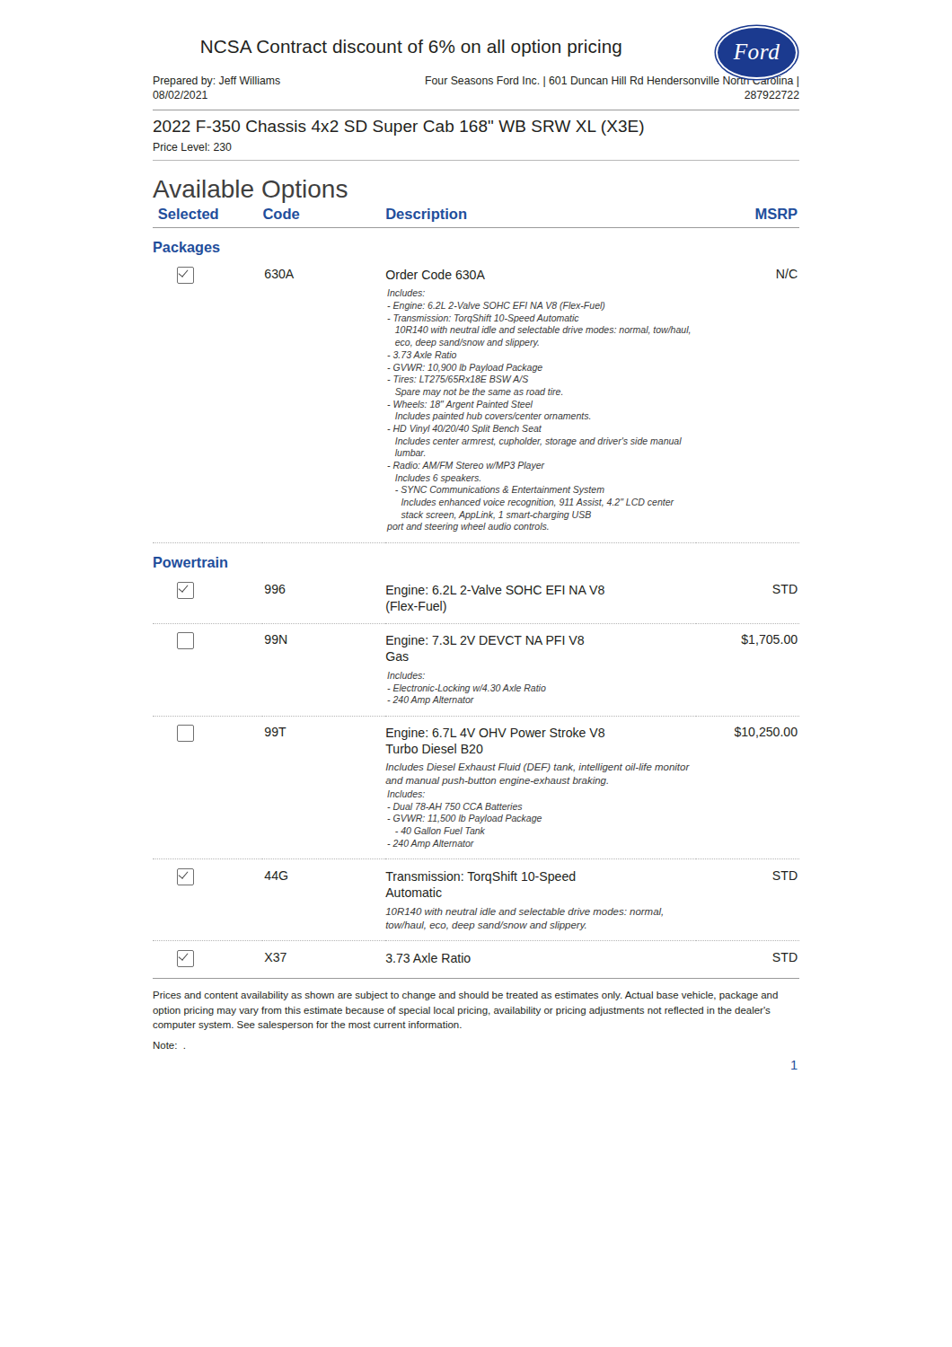NCSA Contract discount of 6% on all option pricing
Ford
Prepared by: Jeff Williams
08/02/2021
Four Seasons Ford Inc. | 601 Duncan Hill Rd Hendersonville North Carolina |
287922722
2022 F-350 Chassis 4x2 SD Super Cab 168" WB SRW XL (X3E)
Price Level: 230
Available Options
| Selected | Code | Description | MSRP |
| --- | --- | --- | --- |
| Packages |
| | 630A | Order Code 630A Includes: - Engine: 6.2L 2-Valve SOHC EFI NA V8 (Flex-Fuel) - Transmission: TorqShift 10-Speed Automatic 10R140 with neutral idle and selectable drive modes: normal, tow/haul, eco, deep sand/snow and slippery. - 3.73 Axle Ratio - GVWR: 10,900 lb Payload Package - Tires: LT275/65Rx18E BSW A/S Spare may not be the same as road tire. - Wheels: 18" Argent Painted Steel Includes painted hub covers/center ornaments. - HD Vinyl 40/20/40 Split Bench Seat Includes center armrest, cupholder, storage and driver's side manual lumbar. - Radio: AM/FM Stereo w/MP3 Player Includes 6 speakers. - SYNC Communications & Entertainment System Includes enhanced voice recognition, 911 Assist, 4.2" LCD center stack screen, AppLink, 1 smart-charging USB port and steering wheel audio controls. | N/C |
| Powertrain |
| | 996 | Engine: 6.2L 2-Valve SOHC EFI NA V8 (Flex-Fuel) | STD |
| | 99N | Engine: 7.3L 2V DEVCT NA PFI V8 Gas Includes: - Electronic-Locking w/4.30 Axle Ratio - 240 Amp Alternator | $1,705.00 |
| | 99T | Engine: 6.7L 4V OHV Power Stroke V8 Turbo Diesel B20 Includes Diesel Exhaust Fluid (DEF) tank, intelligent oil-life monitor and manual push-button engine-exhaust braking. Includes: - Dual 78-AH 750 CCA Batteries - GVWR: 11,500 lb Payload Package - 40 Gallon Fuel Tank - 240 Amp Alternator | $10,250.00 |
| | 44G | Transmission: TorqShift 10-Speed Automatic 10R140 with neutral idle and selectable drive modes: normal, tow/haul, eco, deep sand/snow and slippery. | STD |
| | X37 | 3.73 Axle Ratio | STD |
Prices and content availability as shown are subject to change and should be treated as estimates only. Actual base vehicle, package and option pricing may vary from this estimate because of special local pricing, availability or pricing adjustments not reflected in the dealer's computer system. See salesperson for the most current information.
Note: .
1